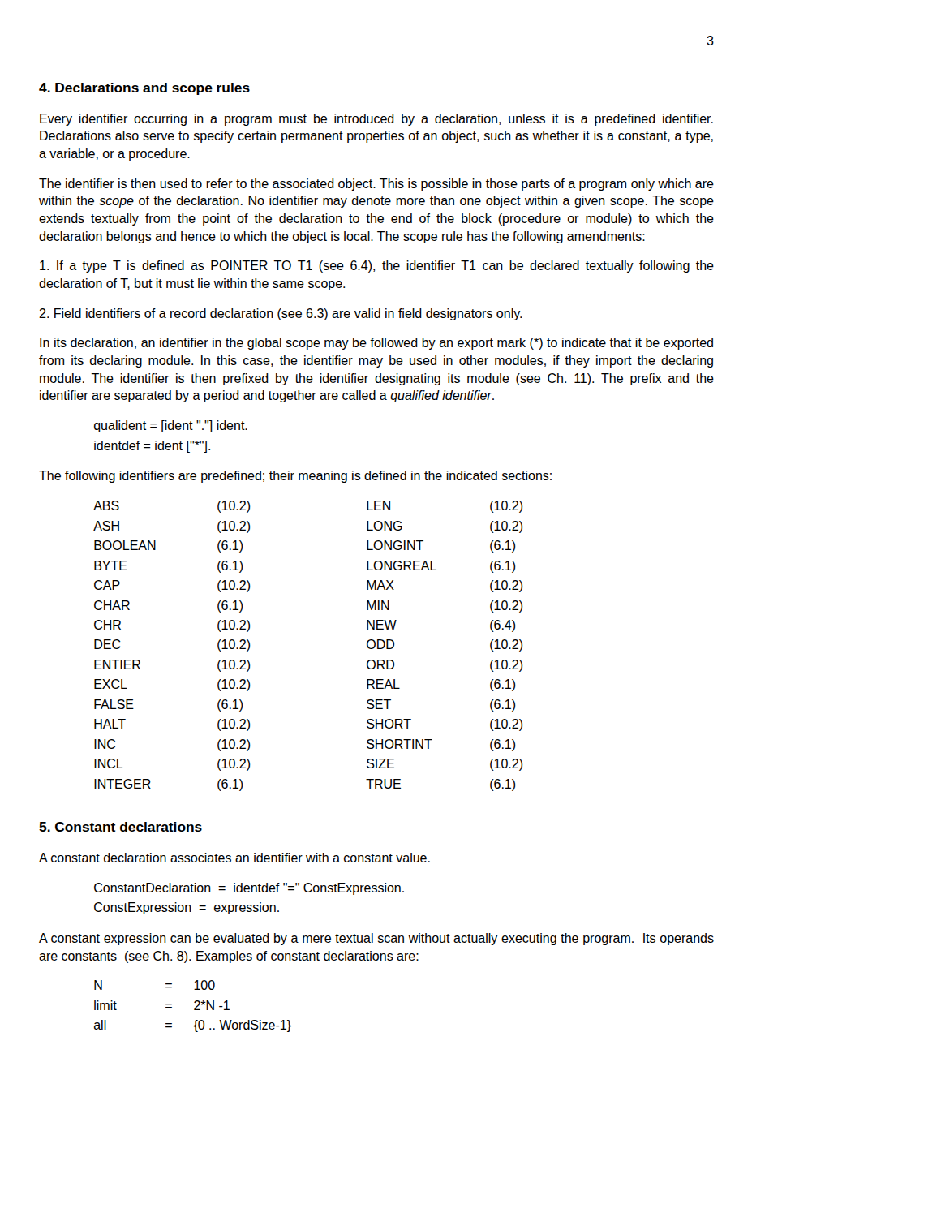3
4. Declarations and scope rules
Every identifier occurring in a program must be introduced by a declaration, unless it is a predefined identifier. Declarations also serve to specify certain permanent properties of an object, such as whether it is a constant, a type, a variable, or a procedure.
The identifier is then used to refer to the associated object. This is possible in those parts of a program only which are within the scope of the declaration. No identifier may denote more than one object within a given scope. The scope extends textually from the point of the declaration to the end of the block (procedure or module) to which the declaration belongs and hence to which the object is local. The scope rule has the following amendments:
1. If a type T is defined as POINTER TO T1 (see 6.4), the identifier T1 can be declared textually following the declaration of T, but it must lie within the same scope.
2. Field identifiers of a record declaration (see 6.3) are valid in field designators only.
In its declaration, an identifier in the global scope may be followed by an export mark (*) to indicate that it be exported from its declaring module. In this case, the identifier may be used in other modules, if they import the declaring module. The identifier is then prefixed by the identifier designating its module (see Ch. 11). The prefix and the identifier are separated by a period and together are called a qualified identifier.
qualident = [ident "."] ident.
identdef = ident ["*"].
The following identifiers are predefined; their meaning is defined in the indicated sections:
| ABS | (10.2) | LEN | (10.2) |
| ASH | (10.2) | LONG | (10.2) |
| BOOLEAN | (6.1) | LONGINT | (6.1) |
| BYTE | (6.1) | LONGREAL | (6.1) |
| CAP | (10.2) | MAX | (10.2) |
| CHAR | (6.1) | MIN | (10.2) |
| CHR | (10.2) | NEW | (6.4) |
| DEC | (10.2) | ODD | (10.2) |
| ENTIER | (10.2) | ORD | (10.2) |
| EXCL | (10.2) | REAL | (6.1) |
| FALSE | (6.1) | SET | (6.1) |
| HALT | (10.2) | SHORT | (10.2) |
| INC | (10.2) | SHORTINT | (6.1) |
| INCL | (10.2) | SIZE | (10.2) |
| INTEGER | (6.1) | TRUE | (6.1) |
5. Constant declarations
A constant declaration associates an identifier with a constant value.
ConstantDeclaration = identdef "=" ConstExpression.
ConstExpression = expression.
A constant expression can be evaluated by a mere textual scan without actually executing the program. Its operands are constants (see Ch. 8). Examples of constant declarations are:
| N | = | 100 |
| limit | = | 2*N -1 |
| all | = | {0 .. WordSize-1} |